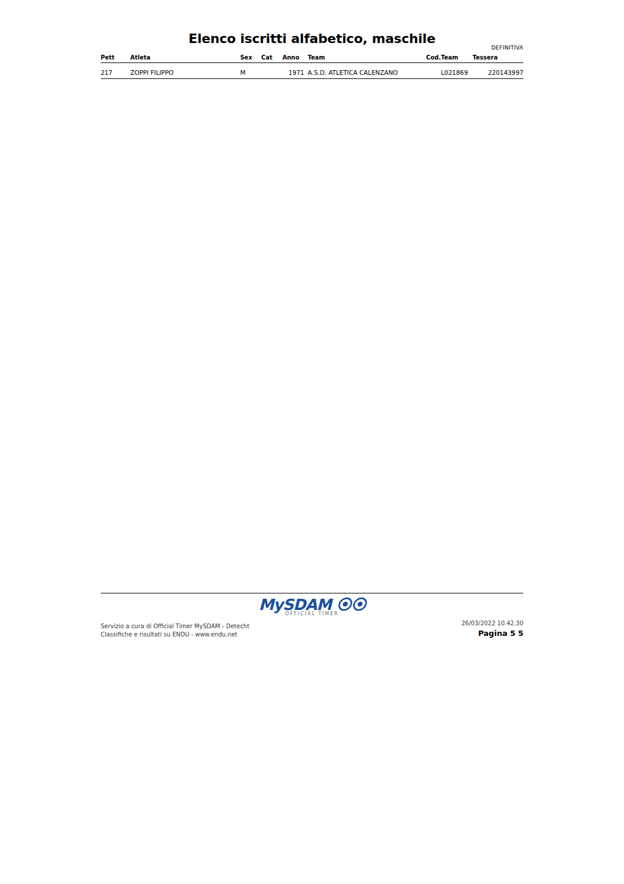Elenco iscritti alfabetico, maschile
DEFINITIVA
| Pett | Atleta | Sex | Cat | Anno | Team | Cod.Team | Tessera |
| --- | --- | --- | --- | --- | --- | --- | --- |
| 217 | ZOPPI FILIPPO | M | | 1971 | A.S.D. ATLETICA CALENZANO | L021869 | 220143997 |
MySDAM ⦿⦿
OFFICIAL TIMER
Servizio a cura di Official Timer MySDAM - Detecht
Classifiche e risultati su ENDU - www.endu.net
26/03/2022 10.42.30
Pagina 5 5